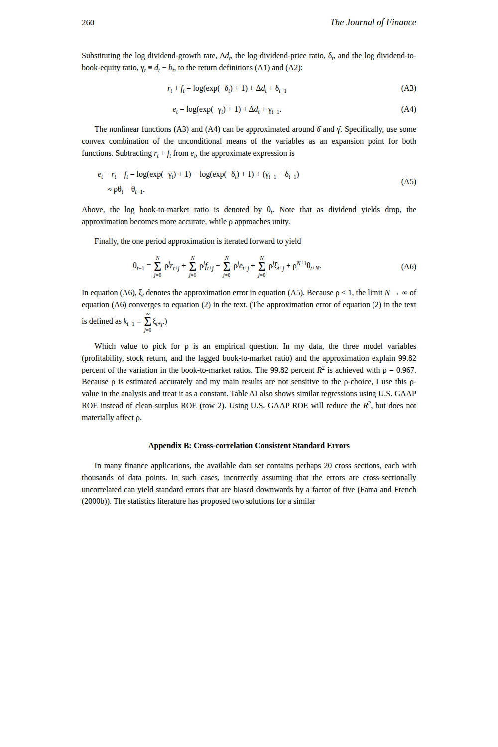260 The Journal of Finance
Substituting the log dividend-growth rate, Δdt, the log dividend-price ratio, δt, and the log dividend-to-book-equity ratio, γt ≡ dt − bt, to the return definitions (A1) and (A2):
rt + ft = log(exp(−δt) + 1) + Δdt + δt−1
(A3)
et = log(exp(−γt) + 1) + Δdt + γt−1.
(A4)
The nonlinear functions (A3) and (A4) can be approximated around δ̂ and γ̂. Specifically, use some convex combination of the unconditional means of the variables as an expansion point for both functions. Subtracting rt + ft from et, the approximate expression is
et − rt − ft = log(exp(−γt) + 1) − log(exp(−δt) + 1) + (γt−1 − δt−1)
≈ ρθt − θt−1.
(A5)
Above, the log book-to-market ratio is denoted by θt. Note that as dividend yields drop, the approximation becomes more accurate, while ρ approaches unity.
Finally, the one period approximation is iterated forward to yield
θt−1 = NΣj=0 ρjrt+j + NΣj=0 ρjft+j − NΣj=0 ρjet+j + NΣj=0 ρjξt+j + ρN+1θt+N.
(A6)
In equation (A6), ξt denotes the approximation error in equation (A5). Because ρ < 1, the limit N → ∞ of equation (A6) converges to equation (2) in the text. (The approximation error of equation (2) in the text is defined as kt−1 ≡ ∞Σj=0ξt+j.)
Which value to pick for ρ is an empirical question. In my data, the three model variables (profitability, stock return, and the lagged book-to-market ratio) and the approximation explain 99.82 percent of the variation in the book-to-market ratios. The 99.82 percent R2 is achieved with ρ = 0.967. Because ρ is estimated accurately and my main results are not sensitive to the ρ-choice, I use this ρ-value in the analysis and treat it as a constant. Table AI also shows similar regressions using U.S. GAAP ROE instead of clean-surplus ROE (row 2). Using U.S. GAAP ROE will reduce the R2, but does not materially affect ρ.
Appendix B: Cross-correlation Consistent Standard Errors
In many finance applications, the available data set contains perhaps 20 cross sections, each with thousands of data points. In such cases, incorrectly assuming that the errors are cross-sectionally uncorrelated can yield standard errors that are biased downwards by a factor of five (Fama and French (2000b)). The statistics literature has proposed two solutions for a similar